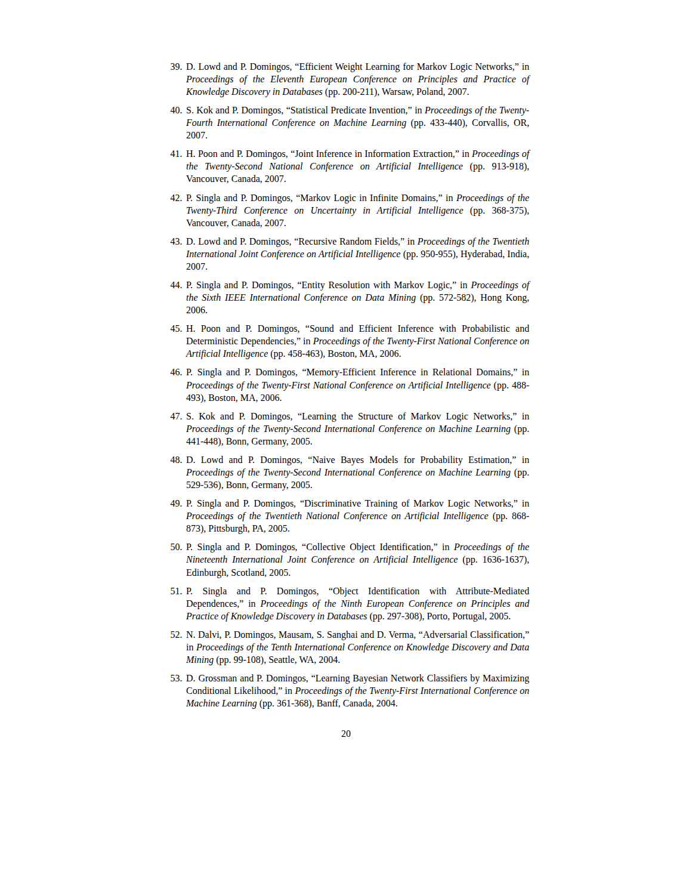39. D. Lowd and P. Domingos, “Efficient Weight Learning for Markov Logic Networks,” in Proceedings of the Eleventh European Conference on Principles and Practice of Knowledge Discovery in Databases (pp. 200-211), Warsaw, Poland, 2007.
40. S. Kok and P. Domingos, “Statistical Predicate Invention,” in Proceedings of the Twenty-Fourth International Conference on Machine Learning (pp. 433-440), Corvallis, OR, 2007.
41. H. Poon and P. Domingos, “Joint Inference in Information Extraction,” in Proceedings of the Twenty-Second National Conference on Artificial Intelligence (pp. 913-918), Vancouver, Canada, 2007.
42. P. Singla and P. Domingos, “Markov Logic in Infinite Domains,” in Proceedings of the Twenty-Third Conference on Uncertainty in Artificial Intelligence (pp. 368-375), Vancouver, Canada, 2007.
43. D. Lowd and P. Domingos, “Recursive Random Fields,” in Proceedings of the Twentieth International Joint Conference on Artificial Intelligence (pp. 950-955), Hyderabad, India, 2007.
44. P. Singla and P. Domingos, “Entity Resolution with Markov Logic,” in Proceedings of the Sixth IEEE International Conference on Data Mining (pp. 572-582), Hong Kong, 2006.
45. H. Poon and P. Domingos, “Sound and Efficient Inference with Probabilistic and Deterministic Dependencies,” in Proceedings of the Twenty-First National Conference on Artificial Intelligence (pp. 458-463), Boston, MA, 2006.
46. P. Singla and P. Domingos, “Memory-Efficient Inference in Relational Domains,” in Proceedings of the Twenty-First National Conference on Artificial Intelligence (pp. 488-493), Boston, MA, 2006.
47. S. Kok and P. Domingos, “Learning the Structure of Markov Logic Networks,” in Proceedings of the Twenty-Second International Conference on Machine Learning (pp. 441-448), Bonn, Germany, 2005.
48. D. Lowd and P. Domingos, “Naive Bayes Models for Probability Estimation,” in Proceedings of the Twenty-Second International Conference on Machine Learning (pp. 529-536), Bonn, Germany, 2005.
49. P. Singla and P. Domingos, “Discriminative Training of Markov Logic Networks,” in Proceedings of the Twentieth National Conference on Artificial Intelligence (pp. 868-873), Pittsburgh, PA, 2005.
50. P. Singla and P. Domingos, “Collective Object Identification,” in Proceedings of the Nineteenth International Joint Conference on Artificial Intelligence (pp. 1636-1637), Edinburgh, Scotland, 2005.
51. P. Singla and P. Domingos, “Object Identification with Attribute-Mediated Dependences,” in Proceedings of the Ninth European Conference on Principles and Practice of Knowledge Discovery in Databases (pp. 297-308), Porto, Portugal, 2005.
52. N. Dalvi, P. Domingos, Mausam, S. Sanghai and D. Verma, “Adversarial Classification,” in Proceedings of the Tenth International Conference on Knowledge Discovery and Data Mining (pp. 99-108), Seattle, WA, 2004.
53. D. Grossman and P. Domingos, “Learning Bayesian Network Classifiers by Maximizing Conditional Likelihood,” in Proceedings of the Twenty-First International Conference on Machine Learning (pp. 361-368), Banff, Canada, 2004.
20